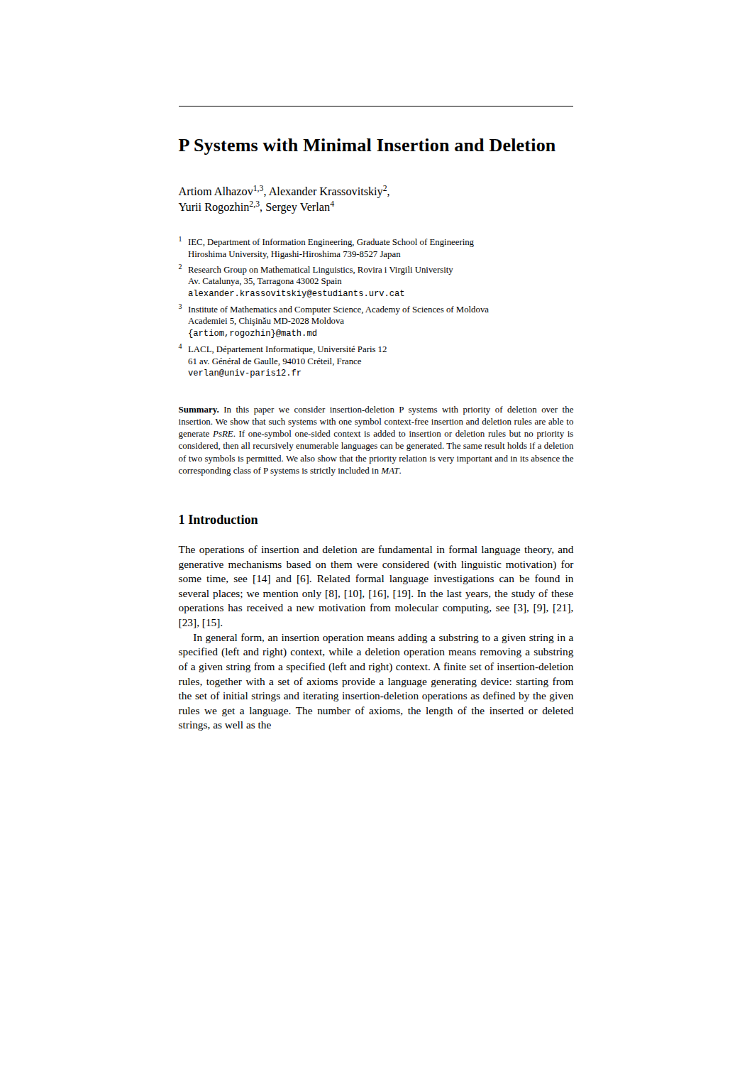P Systems with Minimal Insertion and Deletion
Artiom Alhazov1,3, Alexander Krassovitskiy2,
Yurii Rogozhin2,3, Sergey Verlan4
IEC, Department of Information Engineering, Graduate School of Engineering
Hiroshima University, Higashi-Hiroshima 739-8527 Japan
Research Group on Mathematical Linguistics, Rovira i Virgili University
Av. Catalunya, 35, Tarragona 43002 Spain
alexander.krassovitskiy@estudiants.urv.cat
Institute of Mathematics and Computer Science, Academy of Sciences of Moldova
Academiei 5, Chişinău MD-2028 Moldova
{artiom,rogozhin}@math.md
LACL, Département Informatique, Université Paris 12
61 av. Général de Gaulle, 94010 Créteil, France
verlan@univ-paris12.fr
Summary. In this paper we consider insertion-deletion P systems with priority of deletion over the insertion. We show that such systems with one symbol context-free insertion and deletion rules are able to generate PsRE. If one-symbol one-sided context is added to insertion or deletion rules but no priority is considered, then all recursively enumerable languages can be generated. The same result holds if a deletion of two symbols is permitted. We also show that the priority relation is very important and in its absence the corresponding class of P systems is strictly included in MAT.
1 Introduction
The operations of insertion and deletion are fundamental in formal language theory, and generative mechanisms based on them were considered (with linguistic motivation) for some time, see [14] and [6]. Related formal language investigations can be found in several places; we mention only [8], [10], [16], [19]. In the last years, the study of these operations has received a new motivation from molecular computing, see [3], [9], [21], [23], [15].
In general form, an insertion operation means adding a substring to a given string in a specified (left and right) context, while a deletion operation means removing a substring of a given string from a specified (left and right) context. A finite set of insertion-deletion rules, together with a set of axioms provide a language generating device: starting from the set of initial strings and iterating insertion-deletion operations as defined by the given rules we get a language. The number of axioms, the length of the inserted or deleted strings, as well as the